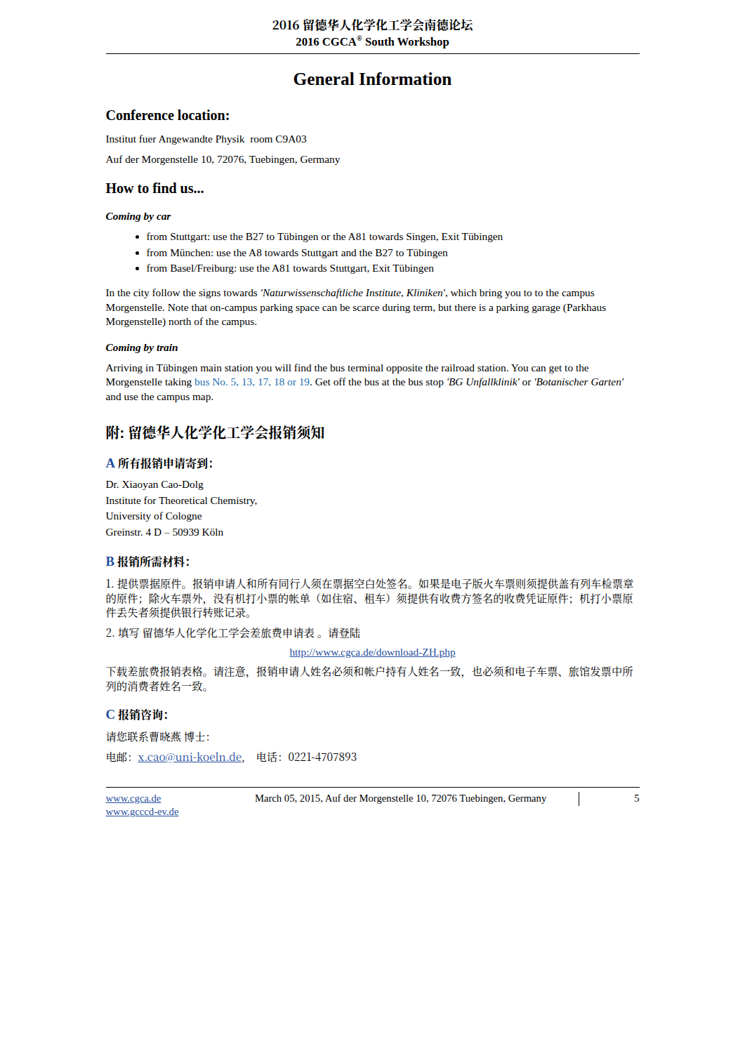2016 留德华人化学化工学会南德论坛
2016 CGCA® South Workshop
General Information
Conference location:
Institut fuer Angewandte Physik room C9A03
Auf der Morgenstelle 10, 72076, Tuebingen, Germany
How to find us...
Coming by car
from Stuttgart: use the B27 to Tübingen or the A81 towards Singen, Exit Tübingen
from München: use the A8 towards Stuttgart and the B27 to Tübingen
from Basel/Freiburg: use the A81 towards Stuttgart, Exit Tübingen
In the city follow the signs towards 'Naturwissenschaftliche Institute, Kliniken', which bring you to to the campus Morgenstelle. Note that on-campus parking space can be scarce during term, but there is a parking garage (Parkhaus Morgenstelle) north of the campus.
Coming by train
Arriving in Tübingen main station you will find the bus terminal opposite the railroad station. You can get to the Morgenstelle taking bus No. 5, 13, 17, 18 or 19. Get off the bus at the bus stop 'BG Unfallklinik' or 'Botanischer Garten' and use the campus map.
附: 留德华人化学化工学会报销须知
A 所有报销申请寄到：
Dr. Xiaoyan Cao-Dolg
Institute for Theoretical Chemistry,
University of Cologne
Greinstr. 4 D – 50939 Köln
B 报销所需材料：
1. 提供票据原件。报销申请人和所有同行人须在票据空白处签名。如果是电子版火车票则须提供盖有列车检票章的原件；除火车票外，没有机打小票的帐单（如住宿、租车）须提供有收费方签名的收费凭证原件；机打小票原件丢失者须提供银行转账记录。
2. 填写 留德华人化学化工学会差旅费申请表 。请登陆
http://www.cgca.de/download-ZH.php
下载差旅费报销表格。请注意，报销申请人姓名必须和帐户持有人姓名一致，也必须和电子车票、旅馆发票中所列的消费者姓名一致。
C 报销咨询：
请您联系曹晓燕 博士：
电邮：x.cao@uni-koeln.de, 电话：0221-4707893
www.cgca.de
www.gcccd-ev.de
March 05, 2015, Auf der Morgenstelle 10, 72076 Tuebingen, Germany
5